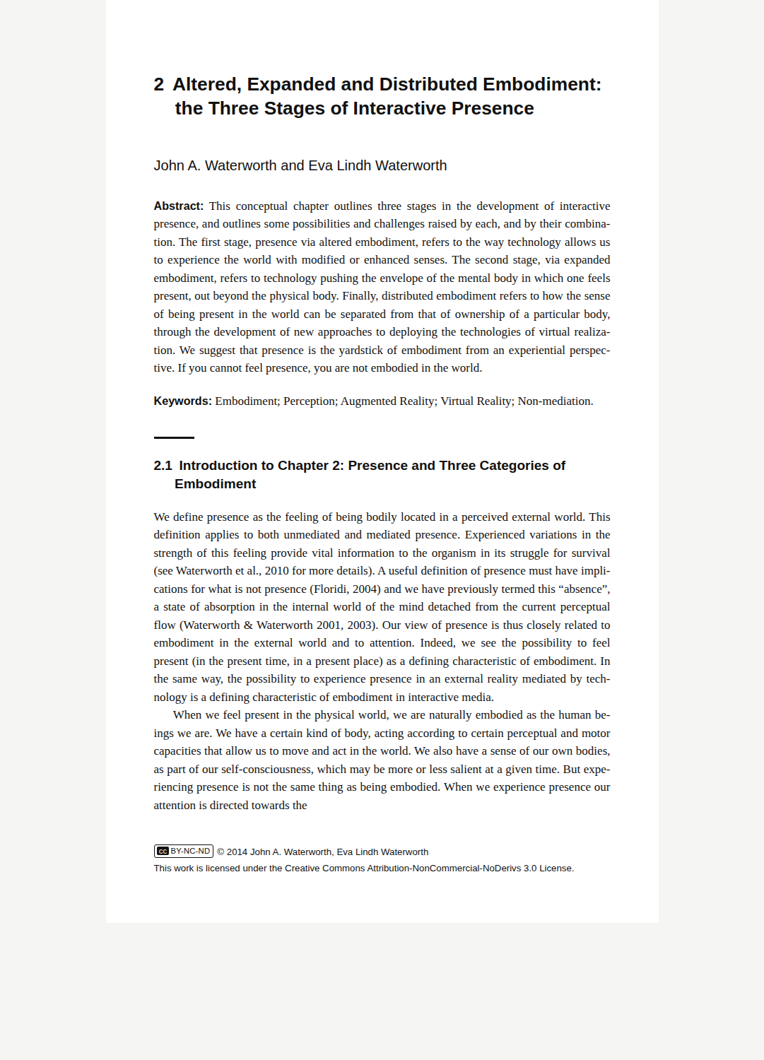2 Altered, Expanded and Distributed Embodiment: the Three Stages of Interactive Presence
John A. Waterworth and Eva Lindh Waterworth
Abstract: This conceptual chapter outlines three stages in the development of interactive presence, and outlines some possibilities and challenges raised by each, and by their combination. The first stage, presence via altered embodiment, refers to the way technology allows us to experience the world with modified or enhanced senses. The second stage, via expanded embodiment, refers to technology pushing the envelope of the mental body in which one feels present, out beyond the physical body. Finally, distributed embodiment refers to how the sense of being present in the world can be separated from that of ownership of a particular body, through the development of new approaches to deploying the technologies of virtual realization. We suggest that presence is the yardstick of embodiment from an experiential perspective. If you cannot feel presence, you are not embodied in the world.
Keywords: Embodiment; Perception; Augmented Reality; Virtual Reality; Non-mediation.
2.1 Introduction to Chapter 2: Presence and Three Categories of Embodiment
We define presence as the feeling of being bodily located in a perceived external world. This definition applies to both unmediated and mediated presence. Experienced variations in the strength of this feeling provide vital information to the organism in its struggle for survival (see Waterworth et al., 2010 for more details). A useful definition of presence must have implications for what is not presence (Floridi, 2004) and we have previously termed this “absence”, a state of absorption in the internal world of the mind detached from the current perceptual flow (Waterworth & Waterworth 2001, 2003). Our view of presence is thus closely related to embodiment in the external world and to attention. Indeed, we see the possibility to feel present (in the present time, in a present place) as a defining characteristic of embodiment. In the same way, the possibility to experience presence in an external reality mediated by technology is a defining characteristic of embodiment in interactive media.
When we feel present in the physical world, we are naturally embodied as the human beings we are. We have a certain kind of body, acting according to certain perceptual and motor capacities that allow us to move and act in the world. We also have a sense of our own bodies, as part of our self-consciousness, which may be more or less salient at a given time. But experiencing presence is not the same thing as being embodied. When we experience presence our attention is directed towards the
cc BY-NC-ND© 2014 John A. Waterworth, Eva Lindh Waterworth
This work is licensed under the Creative Commons Attribution-NonCommercial-NoDerivs 3.0 License.